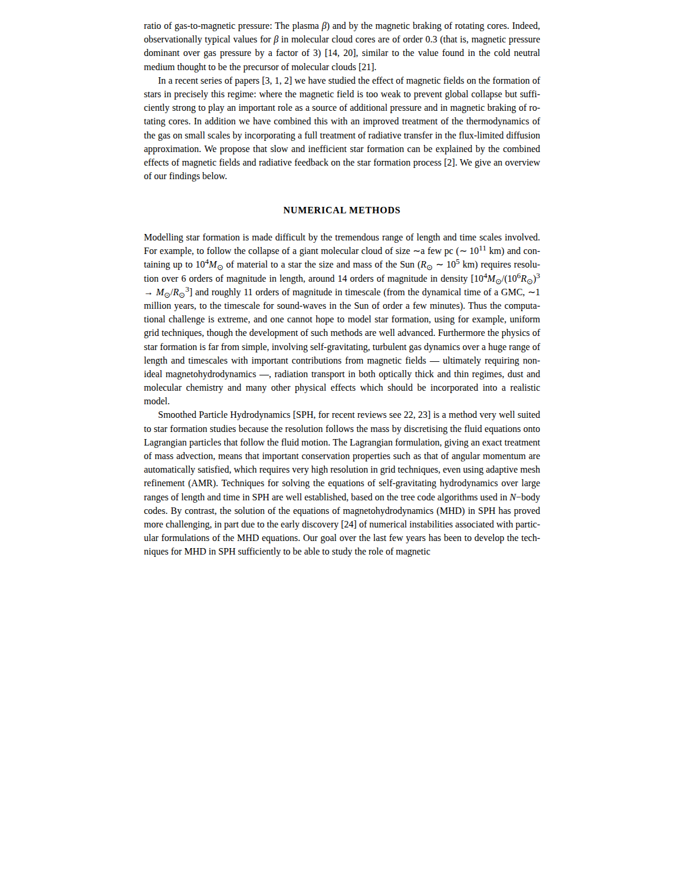ratio of gas-to-magnetic pressure: The plasma β) and by the magnetic braking of rotating cores. Indeed, observationally typical values for β in molecular cloud cores are of order 0.3 (that is, magnetic pressure dominant over gas pressure by a factor of 3) [14, 20], similar to the value found in the cold neutral medium thought to be the precursor of molecular clouds [21].
In a recent series of papers [3, 1, 2] we have studied the effect of magnetic fields on the formation of stars in precisely this regime: where the magnetic field is too weak to prevent global collapse but sufficiently strong to play an important role as a source of additional pressure and in magnetic braking of rotating cores. In addition we have combined this with an improved treatment of the thermodynamics of the gas on small scales by incorporating a full treatment of radiative transfer in the flux-limited diffusion approximation. We propose that slow and inefficient star formation can be explained by the combined effects of magnetic fields and radiative feedback on the star formation process [2]. We give an overview of our findings below.
NUMERICAL METHODS
Modelling star formation is made difficult by the tremendous range of length and time scales involved. For example, to follow the collapse of a giant molecular cloud of size ∼a few pc (∼ 1011 km) and containing up to 104M⊙ of material to a star the size and mass of the Sun (R⊙ ∼ 105 km) requires resolution over 6 orders of magnitude in length, around 14 orders of magnitude in density [104M⊙/(106R⊙)3 → M⊙/R⊙3] and roughly 11 orders of magnitude in timescale (from the dynamical time of a GMC, ∼1 million years, to the timescale for sound-waves in the Sun of order a few minutes). Thus the computational challenge is extreme, and one cannot hope to model star formation, using for example, uniform grid techniques, though the development of such methods are well advanced. Furthermore the physics of star formation is far from simple, involving self-gravitating, turbulent gas dynamics over a huge range of length and timescales with important contributions from magnetic fields — ultimately requiring non-ideal magnetohydrodynamics —, radiation transport in both optically thick and thin regimes, dust and molecular chemistry and many other physical effects which should be incorporated into a realistic model.
Smoothed Particle Hydrodynamics [SPH, for recent reviews see 22, 23] is a method very well suited to star formation studies because the resolution follows the mass by discretising the fluid equations onto Lagrangian particles that follow the fluid motion. The Lagrangian formulation, giving an exact treatment of mass advection, means that important conservation properties such as that of angular momentum are automatically satisfied, which requires very high resolution in grid techniques, even using adaptive mesh refinement (AMR). Techniques for solving the equations of self-gravitating hydrodynamics over large ranges of length and time in SPH are well established, based on the tree code algorithms used in N−body codes. By contrast, the solution of the equations of magnetohydrodynamics (MHD) in SPH has proved more challenging, in part due to the early discovery [24] of numerical instabilities associated with particular formulations of the MHD equations. Our goal over the last few years has been to develop the techniques for MHD in SPH sufficiently to be able to study the role of magnetic